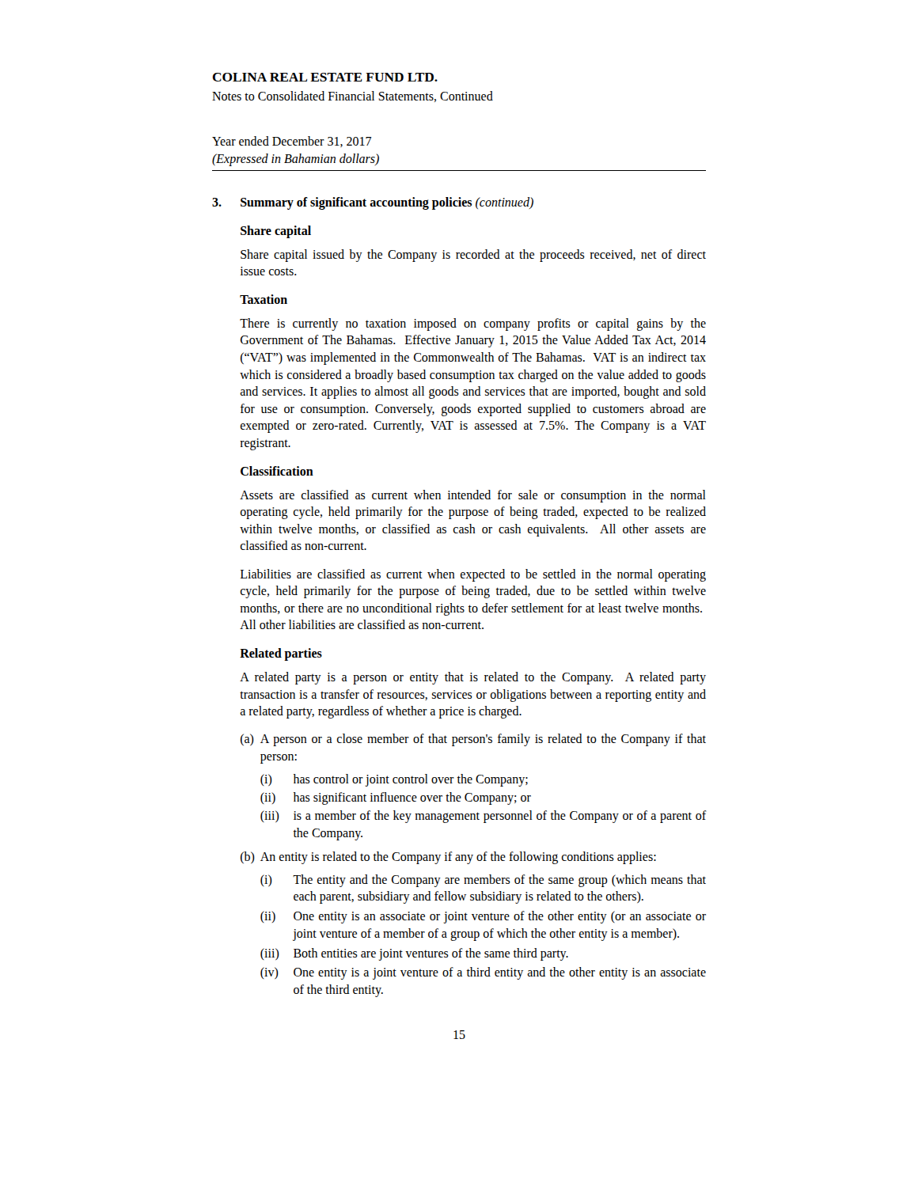COLINA REAL ESTATE FUND LTD.
Notes to Consolidated Financial Statements, Continued
Year ended December 31, 2017
(Expressed in Bahamian dollars)
3.
Summary of significant accounting policies (continued)
Share capital
Share capital issued by the Company is recorded at the proceeds received, net of direct issue costs.
Taxation
There is currently no taxation imposed on company profits or capital gains by the Government of The Bahamas. Effective January 1, 2015 the Value Added Tax Act, 2014 (“VAT”) was implemented in the Commonwealth of The Bahamas. VAT is an indirect tax which is considered a broadly based consumption tax charged on the value added to goods and services. It applies to almost all goods and services that are imported, bought and sold for use or consumption. Conversely, goods exported supplied to customers abroad are exempted or zero-rated. Currently, VAT is assessed at 7.5%. The Company is a VAT registrant.
Classification
Assets are classified as current when intended for sale or consumption in the normal operating cycle, held primarily for the purpose of being traded, expected to be realized within twelve months, or classified as cash or cash equivalents. All other assets are classified as non-current.
Liabilities are classified as current when expected to be settled in the normal operating cycle, held primarily for the purpose of being traded, due to be settled within twelve months, or there are no unconditional rights to defer settlement for at least twelve months. All other liabilities are classified as non-current.
Related parties
A related party is a person or entity that is related to the Company. A related party transaction is a transfer of resources, services or obligations between a reporting entity and a related party, regardless of whether a price is charged.
(a) A person or a close member of that person's family is related to the Company if that person:
(i) has control or joint control over the Company;
(ii) has significant influence over the Company; or
(iii) is a member of the key management personnel of the Company or of a parent of the Company.
(b) An entity is related to the Company if any of the following conditions applies:
(i) The entity and the Company are members of the same group (which means that each parent, subsidiary and fellow subsidiary is related to the others).
(ii) One entity is an associate or joint venture of the other entity (or an associate or joint venture of a member of a group of which the other entity is a member).
(iii) Both entities are joint ventures of the same third party.
(iv) One entity is a joint venture of a third entity and the other entity is an associate of the third entity.
15